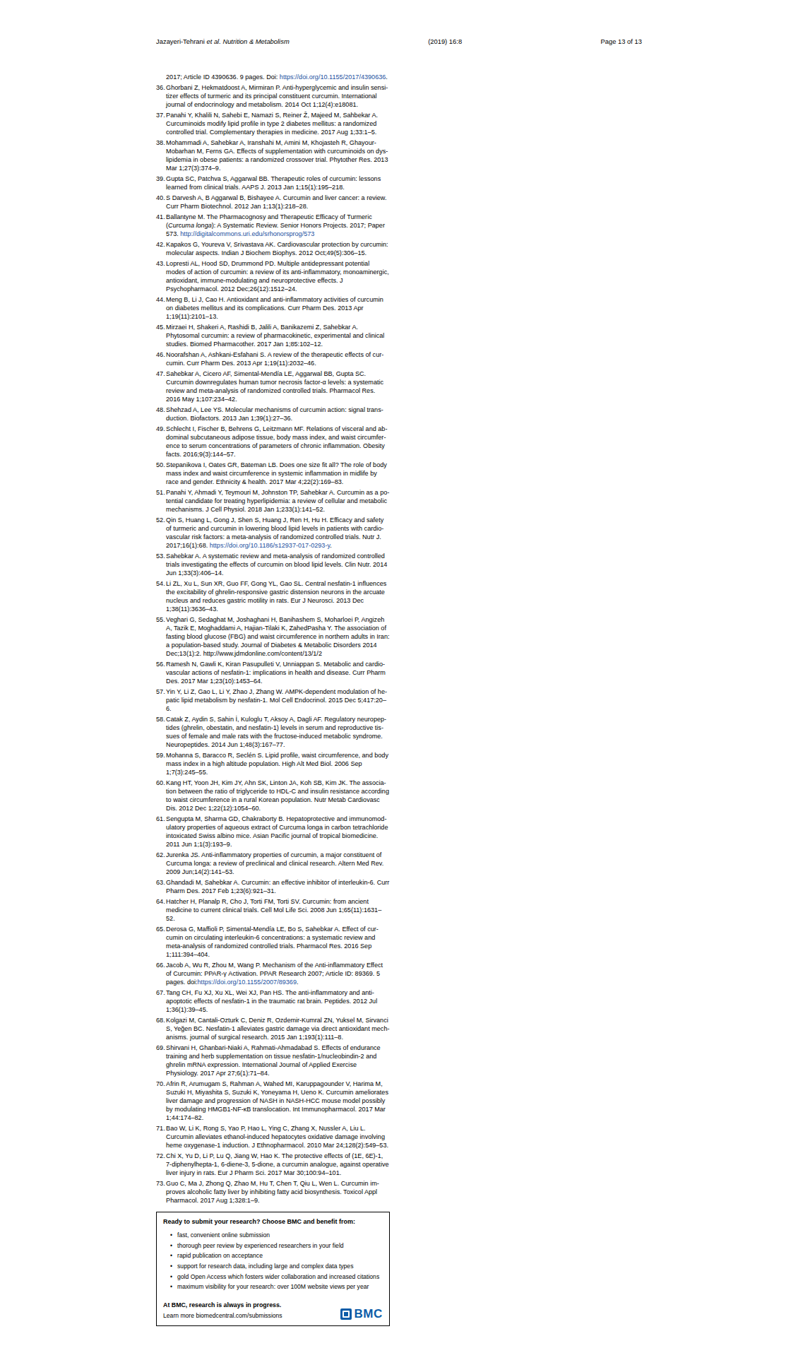Jazayeri-Tehrani et al. Nutrition & Metabolism
(2019) 16:8
Page 13 of 13
2017; Article ID 4390636. 9 pages. Doi: https://doi.org/10.1155/2017/4390636.
36. Ghorbani Z, Hekmatdoost A, Mirmiran P. Anti-hyperglycemic and insulin sensitizer effects of turmeric and its principal constituent curcumin. International journal of endocrinology and metabolism. 2014 Oct 1;12(4):e18081.
37. Panahi Y, Khalili N, Sahebi E, Namazi S, Reiner Ž, Majeed M, Sahbekar A. Curcuminoids modify lipid profile in type 2 diabetes mellitus: a randomized controlled trial. Complementary therapies in medicine. 2017 Aug 1;33:1–5.
38. Mohammadi A, Sahebkar A, Iranshahi M, Amini M, Khojasteh R, Ghayour-Mobarhan M, Ferns GA. Effects of supplementation with curcuminoids on dyslipidemia in obese patients: a randomized crossover trial. Phytother Res. 2013 Mar 1;27(3):374–9.
39. Gupta SC, Patchva S, Aggarwal BB. Therapeutic roles of curcumin: lessons learned from clinical trials. AAPS J. 2013 Jan 1;15(1):195–218.
40. S Darvesh A, B Aggarwal B, Bishayee A. Curcumin and liver cancer: a review. Curr Pharm Biotechnol. 2012 Jan 1;13(1):218–28.
41. Ballantyne M. The Pharmacognosy and Therapeutic Efficacy of Turmeric (Curcuma longa): A Systematic Review. Senior Honors Projects. 2017; Paper 573. http://digitalcommons.uri.edu/srhonorsprog/573
42. Kapakos G, Youreva V, Srivastava AK. Cardiovascular protection by curcumin: molecular aspects. Indian J Biochem Biophys. 2012 Oct;49(5):306–15.
43. Lopresti AL, Hood SD, Drummond PD. Multiple antidepressant potential modes of action of curcumin: a review of its anti-inflammatory, monoaminergic, antioxidant, immune-modulating and neuroprotective effects. J Psychopharmacol. 2012 Dec;26(12):1512–24.
44. Meng B, Li J, Cao H. Antioxidant and anti-inflammatory activities of curcumin on diabetes mellitus and its complications. Curr Pharm Des. 2013 Apr 1;19(11):2101–13.
45. Mirzaei H, Shakeri A, Rashidi B, Jalili A, Banikazemi Z, Sahebkar A. Phytosomal curcumin: a review of pharmacokinetic, experimental and clinical studies. Biomed Pharmacother. 2017 Jan 1;85:102–12.
46. Noorafshan A, Ashkani-Esfahani S. A review of the therapeutic effects of curcumin. Curr Pharm Des. 2013 Apr 1;19(11):2032–46.
47. Sahebkar A, Cicero AF, Simental-Mendía LE, Aggarwal BB, Gupta SC. Curcumin downregulates human tumor necrosis factor-α levels: a systematic review and meta-analysis of randomized controlled trials. Pharmacol Res. 2016 May 1;107:234–42.
48. Shehzad A, Lee YS. Molecular mechanisms of curcumin action: signal transduction. Biofactors. 2013 Jan 1;39(1):27–36.
49. Schlecht I, Fischer B, Behrens G, Leitzmann MF. Relations of visceral and abdominal subcutaneous adipose tissue, body mass index, and waist circumference to serum concentrations of parameters of chronic inflammation. Obesity facts. 2016;9(3):144–57.
50. Stepanikova I, Oates GR, Bateman LB. Does one size fit all? The role of body mass index and waist circumference in systemic inflammation in midlife by race and gender. Ethnicity & health. 2017 Mar 4;22(2):169–83.
51. Panahi Y, Ahmadi Y, Teymouri M, Johnston TP, Sahebkar A. Curcumin as a potential candidate for treating hyperlipidemia: a review of cellular and metabolic mechanisms. J Cell Physiol. 2018 Jan 1;233(1):141–52.
52. Qin S, Huang L, Gong J, Shen S, Huang J, Ren H, Hu H. Efficacy and safety of turmeric and curcumin in lowering blood lipid levels in patients with cardiovascular risk factors: a meta-analysis of randomized controlled trials. Nutr J. 2017;16(1):68. https://doi.org/10.1186/s12937-017-0293-y.
53. Sahebkar A. A systematic review and meta-analysis of randomized controlled trials investigating the effects of curcumin on blood lipid levels. Clin Nutr. 2014 Jun 1;33(3):406–14.
54. Li ZL, Xu L, Sun XR, Guo FF, Gong YL, Gao SL. Central nesfatin-1 influences the excitability of ghrelin-responsive gastric distension neurons in the arcuate nucleus and reduces gastric motility in rats. Eur J Neurosci. 2013 Dec 1;38(11):3636–43.
55. Veghari G, Sedaghat M, Joshaghani H, Banihashem S, Moharloei P, Angizeh A, Tazik E, Moghaddami A, Hajian-Tilaki K, ZahedPasha Y. The association of fasting blood glucose (FBG) and waist circumference in northern adults in Iran: a population-based study. Journal of Diabetes & Metabolic Disorders 2014 Dec;13(1):2. http://www.jdmdonline.com/content/13/1/2
56. Ramesh N, Gawli K, Kiran Pasupulleti V, Unniappan S. Metabolic and cardiovascular actions of nesfatin-1: implications in health and disease. Curr Pharm Des. 2017 Mar 1;23(10):1453–64.
57. Yin Y, Li Z, Gao L, Li Y, Zhao J, Zhang W. AMPK-dependent modulation of hepatic lipid metabolism by nesfatin-1. Mol Cell Endocrinol. 2015 Dec 5;417:20–6.
58. Catak Z, Aydin S, Sahin İ, Kuloglu T, Aksoy A, Dagli AF. Regulatory neuropeptides (ghrelin, obestatin, and nesfatin-1) levels in serum and reproductive tissues of female and male rats with the fructose-induced metabolic syndrome. Neuropeptides. 2014 Jun 1;48(3):167–77.
59. Mohanna S, Baracco R, Seclén S. Lipid profile, waist circumference, and body mass index in a high altitude population. High Alt Med Biol. 2006 Sep 1;7(3):245–55.
60. Kang HT, Yoon JH, Kim JY, Ahn SK, Linton JA, Koh SB, Kim JK. The association between the ratio of triglyceride to HDL-C and insulin resistance according to waist circumference in a rural Korean population. Nutr Metab Cardiovasc Dis. 2012 Dec 1;22(12):1054–60.
61. Sengupta M, Sharma GD, Chakraborty B. Hepatoprotective and immunomodulatory properties of aqueous extract of Curcuma longa in carbon tetrachloride intoxicated Swiss albino mice. Asian Pacific journal of tropical biomedicine. 2011 Jun 1;1(3):193–9.
62. Jurenka JS. Anti-inflammatory properties of curcumin, a major constituent of Curcuma longa: a review of preclinical and clinical research. Altern Med Rev. 2009 Jun;14(2):141–53.
63. Ghandadi M, Sahebkar A. Curcumin: an effective inhibitor of interleukin-6. Curr Pharm Des. 2017 Feb 1;23(6):921–31.
64. Hatcher H, Planalp R, Cho J, Torti FM, Torti SV. Curcumin: from ancient medicine to current clinical trials. Cell Mol Life Sci. 2008 Jun 1;65(11):1631–52.
65. Derosa G, Maffioli P, Simental-Mendía LE, Bo S, Sahebkar A. Effect of curcumin on circulating interleukin-6 concentrations: a systematic review and meta-analysis of randomized controlled trials. Pharmacol Res. 2016 Sep 1;111:394–404.
66. Jacob A, Wu R, Zhou M, Wang P. Mechanism of the Anti-inflammatory Effect of Curcumin: PPAR-γ Activation. PPAR Research 2007; Article ID: 89369. 5 pages. doi:https://doi.org/10.1155/2007/89369.
67. Tang CH, Fu XJ, Xu XL, Wei XJ, Pan HS. The anti-inflammatory and anti-apoptotic effects of nesfatin-1 in the traumatic rat brain. Peptides. 2012 Jul 1;36(1):39–45.
68. Kolgazi M, Cantali-Ozturk C, Deniz R, Ozdemir-Kumral ZN, Yuksel M, Sirvanci S, Yeğen BC. Nesfatin-1 alleviates gastric damage via direct antioxidant mechanisms. journal of surgical research. 2015 Jan 1;193(1):111–8.
69. Shirvani H, Ghanbari-Niaki A, Rahmati-Ahmadabad S. Effects of endurance training and herb supplementation on tissue nesfatin-1/nucleobindin-2 and ghrelin mRNA expression. International Journal of Applied Exercise Physiology. 2017 Apr 27;6(1):71–84.
70. Afrin R, Arumugam S, Rahman A, Wahed MI, Karuppagounder V, Harima M, Suzuki H, Miyashita S, Suzuki K, Yoneyama H, Ueno K. Curcumin ameliorates liver damage and progression of NASH in NASH-HCC mouse model possibly by modulating HMGB1-NF-κB translocation. Int Immunopharmacol. 2017 Mar 1;44:174–82.
71. Bao W, Li K, Rong S, Yao P, Hao L, Ying C, Zhang X, Nussler A, Liu L. Curcumin alleviates ethanol-induced hepatocytes oxidative damage involving heme oxygenase-1 induction. J Ethnopharmacol. 2010 Mar 24;128(2):549–53.
72. Chi X, Yu D, Li P, Lu Q, Jiang W, Hao K. The protective effects of (1E, 6E)-1, 7-diphenylhepta-1, 6-diene-3, 5-dione, a curcumin analogue, against operative liver injury in rats. Eur J Pharm Sci. 2017 Mar 30;100:94–101.
73. Guo C, Ma J, Zhong Q, Zhao M, Hu T, Chen T, Qiu L, Wen L. Curcumin improves alcoholic fatty liver by inhibiting fatty acid biosynthesis. Toxicol Appl Pharmacol. 2017 Aug 1;328:1–9.
Ready to submit your research? Choose BMC and benefit from:
fast, convenient online submission
thorough peer review by experienced researchers in your field
rapid publication on acceptance
support for research data, including large and complex data types
gold Open Access which fosters wider collaboration and increased citations
maximum visibility for your research: over 100M website views per year
At BMC, research is always in progress.
Learn more biomedcentral.com/submissions
BMC